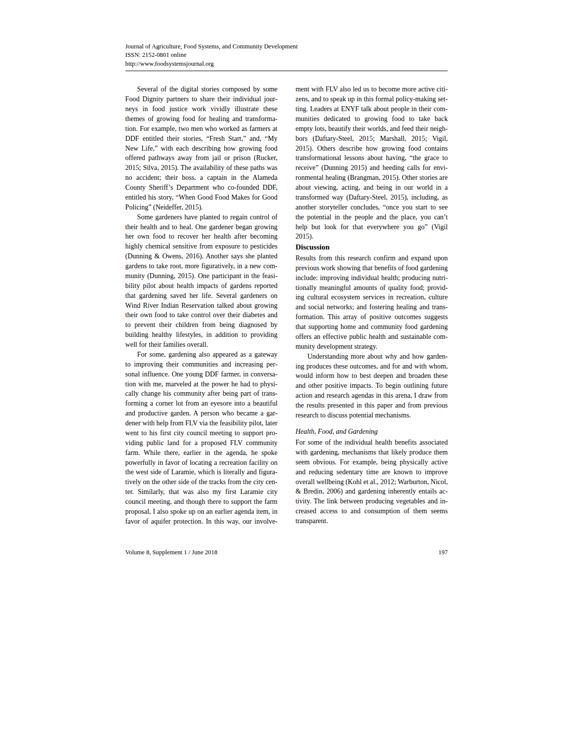Journal of Agriculture, Food Systems, and Community Development
ISSN: 2152-0801 online
http://www.foodsystemsjournal.org
Several of the digital stories composed by some Food Dignity partners to share their individual journeys in food justice work vividly illustrate these themes of growing food for healing and transformation. For example, two men who worked as farmers at DDF entitled their stories, “Fresh Start,” and, “My New Life,” with each describing how growing food offered pathways away from jail or prison (Rucker, 2015; Silva, 2015). The availability of these paths was no accident; their boss, a captain in the Alameda County Sheriff’s Department who co-founded DDF, entitled his story, “When Good Food Makes for Good Policing” (Neideffer, 2015).
Some gardeners have planted to regain control of their health and to heal. One gardener began growing her own food to recover her health after becoming highly chemical sensitive from exposure to pesticides (Dunning & Owens, 2016). Another says she planted gardens to take root, more figuratively, in a new community (Dunning, 2015). One participant in the feasibility pilot about health impacts of gardens reported that gardening saved her life. Several gardeners on Wind River Indian Reservation talked about growing their own food to take control over their diabetes and to prevent their children from being diagnosed by building healthy lifestyles, in addition to providing well for their families overall.
For some, gardening also appeared as a gateway to improving their communities and increasing personal influence. One young DDF farmer, in conversation with me, marveled at the power he had to physically change his community after being part of transforming a corner lot from an eyesore into a beautiful and productive garden. A person who became a gardener with help from FLV via the feasibility pilot, later went to his first city council meeting to support providing public land for a proposed FLV community farm. While there, earlier in the agenda, he spoke powerfully in favor of locating a recreation facility on the west side of Laramie, which is literally and figuratively on the other side of the tracks from the city center. Similarly, that was also my first Laramie city council meeting, and though there to support the farm proposal, I also spoke up on an earlier agenda item, in favor of aquifer protection. In this way, our involvement with FLV also led us to become more active citizens, and to speak up in this formal policy-making setting. Leaders at ENYF talk about people in their communities dedicated to growing food to take back empty lots, beautify their worlds, and feed their neighbors (Daftary-Steel, 2015; Marshall, 2015; Vigil, 2015). Others describe how growing food contains transformational lessons about having, “the grace to receive” (Dunning 2015) and heeding calls for environmental healing (Brangman, 2015). Other stories are about viewing, acting, and being in our world in a transformed way (Daftary-Steel, 2015), including, as another storyteller concludes, “once you start to see the potential in the people and the place, you can’t help but look for that everywhere you go” (Vigil 2015).
Discussion
Results from this research confirm and expand upon previous work showing that benefits of food gardening include: improving individual health; producing nutritionally meaningful amounts of quality food; providing cultural ecosystem services in recreation, culture and social networks; and fostering healing and transformation. This array of positive outcomes suggests that supporting home and community food gardening offers an effective public health and sustainable community development strategy.
Understanding more about why and how gardening produces these outcomes, and for and with whom, would inform how to best deepen and broaden these and other positive impacts. To begin outlining future action and research agendas in this arena, I draw from the results presented in this paper and from previous research to discuss potential mechanisms.
Health, Food, and Gardening
For some of the individual health benefits associated with gardening, mechanisms that likely produce them seem obvious. For example, being physically active and reducing sedentary time are known to improve overall wellbeing (Kohl et al., 2012; Warburton, Nicol, & Bredin, 2006) and gardening inherently entails activity. The link between producing vegetables and increased access to and consumption of them seems transparent.
Volume 8, Supplement 1 / June 2018 197